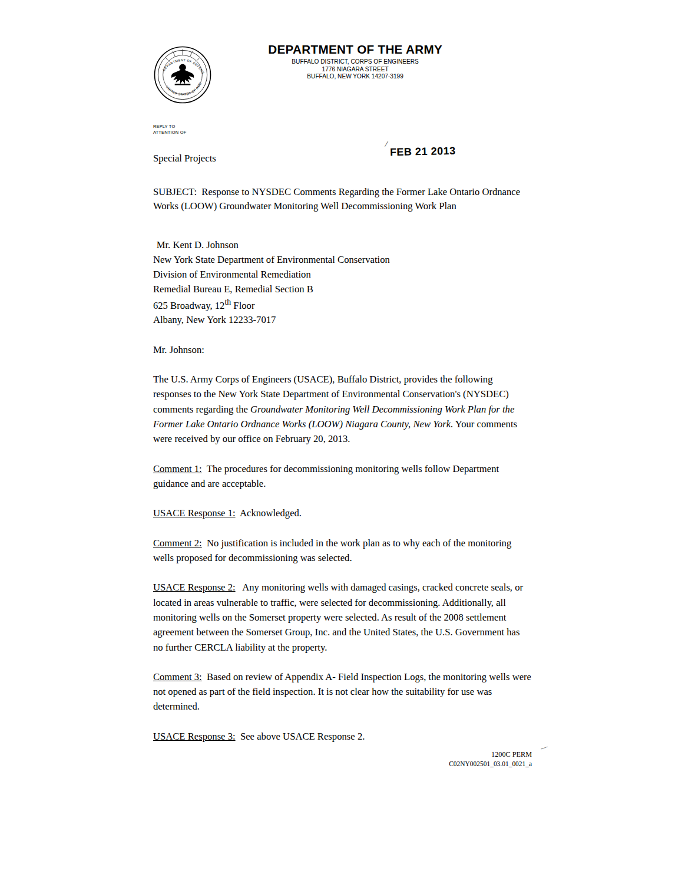UNITED STATES OF AMERICA DEPARTMENT OF DEFENSE
DEPARTMENT OF THE ARMY
BUFFALO DISTRICT, CORPS OF ENGINEERS
1776 NIAGARA STREET
BUFFALO, NEW YORK 14207-3199
REPLY TO
ATTENTION OF
Special Projects
/
FEB 21 2013
SUBJECT: Response to NYSDEC Comments Regarding the Former Lake Ontario Ordnance Works (LOOW) Groundwater Monitoring Well Decommissioning Work Plan
Mr. Kent D. Johnson
New York State Department of Environmental Conservation
Division of Environmental Remediation
Remedial Bureau E, Remedial Section B
625 Broadway, 12th Floor
Albany, New York 12233-7017
Mr. Johnson:
The U.S. Army Corps of Engineers (USACE), Buffalo District, provides the following responses to the New York State Department of Environmental Conservation's (NYSDEC) comments regarding the Groundwater Monitoring Well Decommissioning Work Plan for the Former Lake Ontario Ordnance Works (LOOW) Niagara County, New York. Your comments were received by our office on February 20, 2013.
Comment 1: The procedures for decommissioning monitoring wells follow Department guidance and are acceptable.
USACE Response 1: Acknowledged.
Comment 2: No justification is included in the work plan as to why each of the monitoring wells proposed for decommissioning was selected.
USACE Response 2: Any monitoring wells with damaged casings, cracked concrete seals, or located in areas vulnerable to traffic, were selected for decommissioning. Additionally, all monitoring wells on the Somerset property were selected. As result of the 2008 settlement agreement between the Somerset Group, Inc. and the United States, the U.S. Government has no further CERCLA liability at the property.
Comment 3: Based on review of Appendix A- Field Inspection Logs, the monitoring wells were not opened as part of the field inspection. It is not clear how the suitability for use was determined.
USACE Response 3: See above USACE Response 2.
1200C PERM
C02NY002501_03.01_0021_a
—